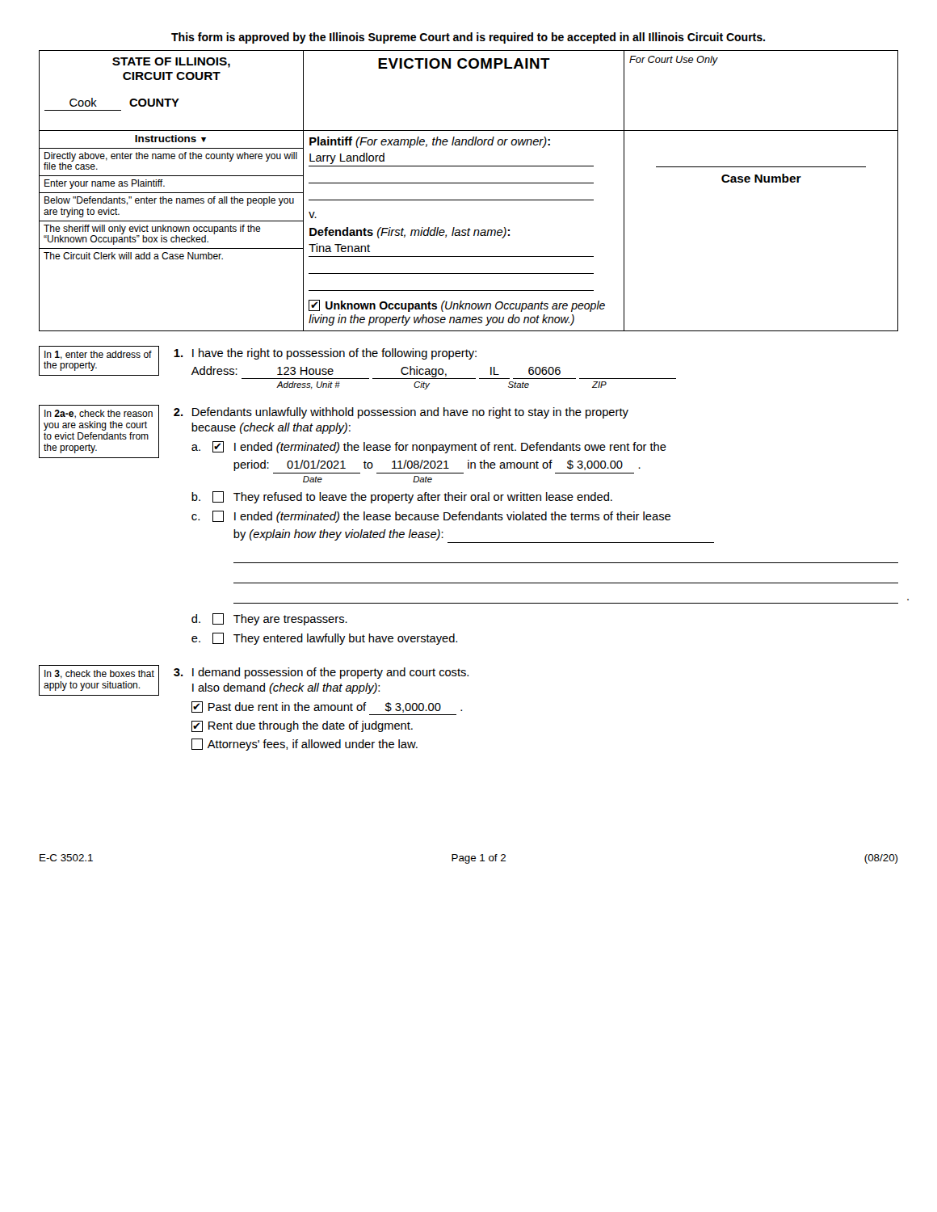This form is approved by the Illinois Supreme Court and is required to be accepted in all Illinois Circuit Courts.
| STATE OF ILLINOIS, CIRCUIT COURT Cook COUNTY | EVICTION COMPLAINT | For Court Use Only |
| / Instructions ▼ / / Directly above, enter the name of the county where you will file the case. / / Enter your name as Plaintiff. / / Below "Defendants," enter the names of all the people you are trying to evict. / / The sheriff will only evict unknown occupants if the “Unknown Occupants” box is checked. / / The Circuit Clerk will add a Case Number. / | Plaintiff (For example, the landlord or owner) : Larry Landlord v. Defendants (First, middle, last name) : Tina Tenant Unknown Occupants (Unknown Occupants are people living in the property whose names you do not know.) | Case Number |
In 1, enter the address of the property.
1. I have the right to possession of the following property:
Address: 123 House Chicago, IL 60606
Address, Unit # City State ZIP
In 2a-e, check the reason you are asking the court to evict Defendants from the property.
2. Defendants unlawfully withhold possession and have no right to stay in the property
because (check all that apply):
a.
I ended (terminated) the lease for nonpayment of rent. Defendants owe rent for the
period: 01/01/2021 to 11/08/2021 in the amount of $ 3,000.00 .
Date Date
b.
They refused to leave the property after their oral or written lease ended.
c.
I ended (terminated) the lease because Defendants violated the terms of their lease
by (explain how they violated the lease):
.
d.
They are trespassers.
e.
They entered lawfully but have overstayed.
In 3, check the boxes that apply to your situation.
3. I demand possession of the property and court costs.
I also demand (check all that apply):
Past due rent in the amount of $ 3,000.00 .
Rent due through the date of judgment.
Attorneys' fees, if allowed under the law.
E-C 3502.1
Page 1 of 2
(08/20)